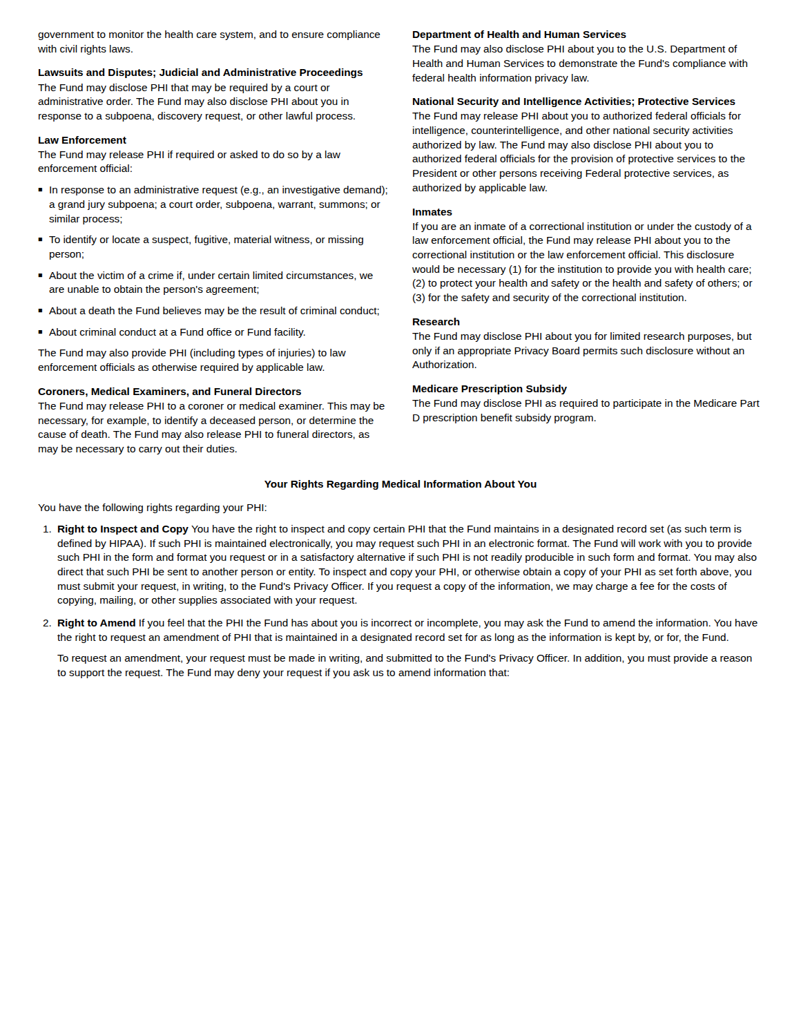government to monitor the health care system, and to ensure compliance with civil rights laws.
Lawsuits and Disputes; Judicial and Administrative Proceedings
The Fund may disclose PHI that may be required by a court or administrative order. The Fund may also disclose PHI about you in response to a subpoena, discovery request, or other lawful process.
Law Enforcement
The Fund may release PHI if required or asked to do so by a law enforcement official:
In response to an administrative request (e.g., an investigative demand); a grand jury subpoena; a court order, subpoena, warrant, summons; or similar process;
To identify or locate a suspect, fugitive, material witness, or missing person;
About the victim of a crime if, under certain limited circumstances, we are unable to obtain the person's agreement;
About a death the Fund believes may be the result of criminal conduct;
About criminal conduct at a Fund office or Fund facility.
The Fund may also provide PHI (including types of injuries) to law enforcement officials as otherwise required by applicable law.
Coroners, Medical Examiners, and Funeral Directors
The Fund may release PHI to a coroner or medical examiner. This may be necessary, for example, to identify a deceased person, or determine the cause of death. The Fund may also release PHI to funeral directors, as may be necessary to carry out their duties.
Department of Health and Human Services
The Fund may also disclose PHI about you to the U.S. Department of Health and Human Services to demonstrate the Fund's compliance with federal health information privacy law.
National Security and Intelligence Activities; Protective Services
The Fund may release PHI about you to authorized federal officials for intelligence, counterintelligence, and other national security activities authorized by law. The Fund may also disclose PHI about you to authorized federal officials for the provision of protective services to the President or other persons receiving Federal protective services, as authorized by applicable law.
Inmates
If you are an inmate of a correctional institution or under the custody of a law enforcement official, the Fund may release PHI about you to the correctional institution or the law enforcement official. This disclosure would be necessary (1) for the institution to provide you with health care; (2) to protect your health and safety or the health and safety of others; or (3) for the safety and security of the correctional institution.
Research
The Fund may disclose PHI about you for limited research purposes, but only if an appropriate Privacy Board permits such disclosure without an Authorization.
Medicare Prescription Subsidy
The Fund may disclose PHI as required to participate in the Medicare Part D prescription benefit subsidy program.
Your Rights Regarding Medical Information About You
You have the following rights regarding your PHI:
Right to Inspect and Copy You have the right to inspect and copy certain PHI that the Fund maintains in a designated record set (as such term is defined by HIPAA). If such PHI is maintained electronically, you may request such PHI in an electronic format. The Fund will work with you to provide such PHI in the form and format you request or in a satisfactory alternative if such PHI is not readily producible in such form and format. You may also direct that such PHI be sent to another person or entity. To inspect and copy your PHI, or otherwise obtain a copy of your PHI as set forth above, you must submit your request, in writing, to the Fund's Privacy Officer. If you request a copy of the information, we may charge a fee for the costs of copying, mailing, or other supplies associated with your request.
Right to Amend If you feel that the PHI the Fund has about you is incorrect or incomplete, you may ask the Fund to amend the information. You have the right to request an amendment of PHI that is maintained in a designated record set for as long as the information is kept by, or for, the Fund.
To request an amendment, your request must be made in writing, and submitted to the Fund's Privacy Officer. In addition, you must provide a reason to support the request. The Fund may deny your request if you ask us to amend information that: